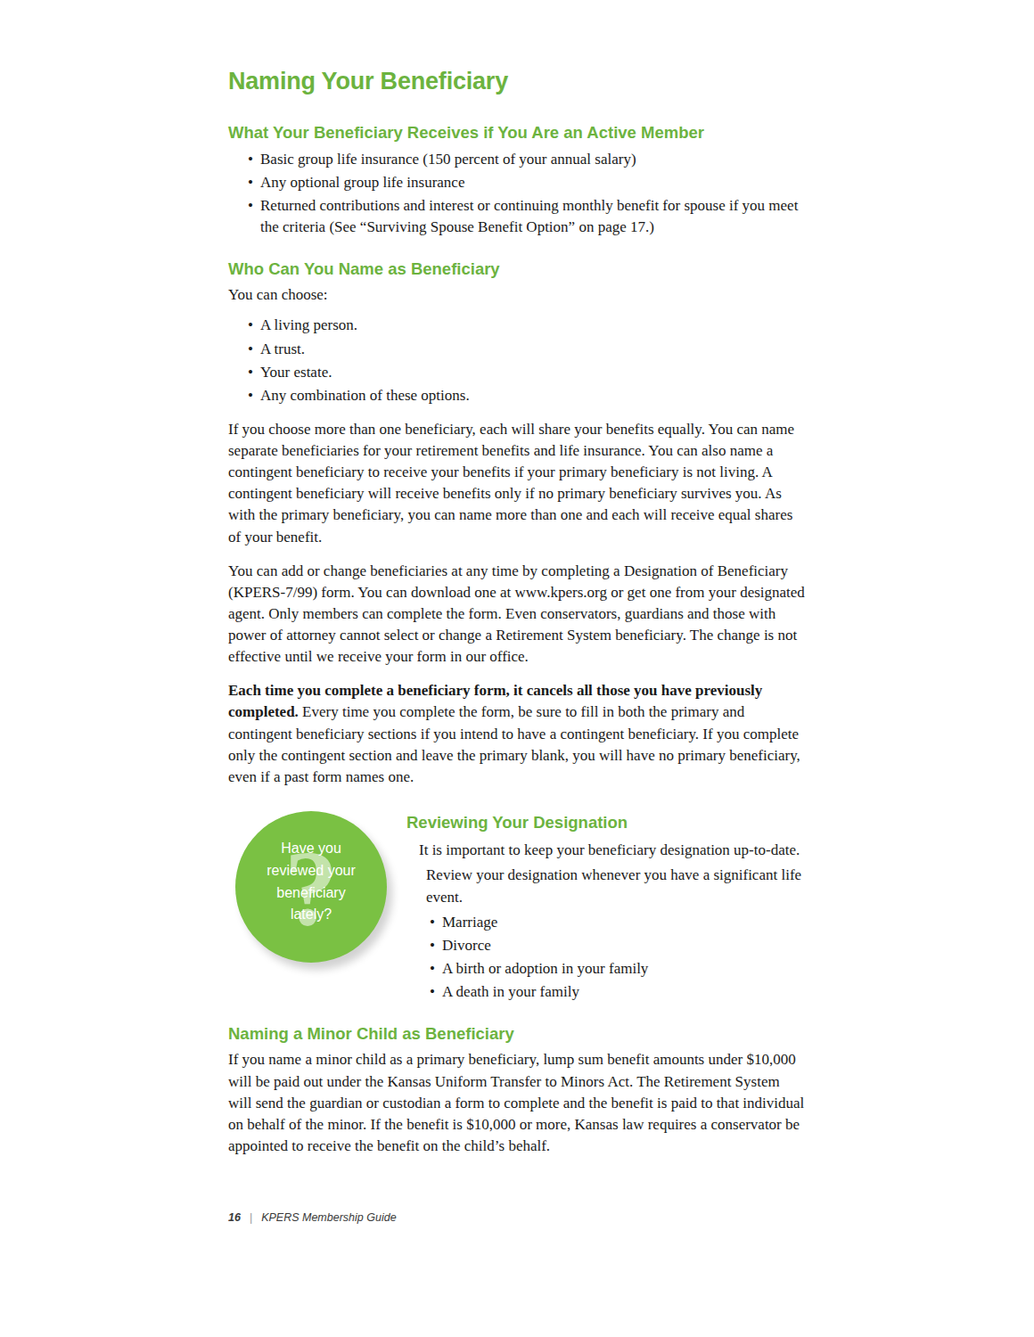Naming Your Beneficiary
What Your Beneficiary Receives if You Are an Active Member
Basic group life insurance (150 percent of your annual salary)
Any optional group life insurance
Returned contributions and interest or continuing monthly benefit for spouse if you meet the criteria (See “Surviving Spouse Benefit Option” on page 17.)
Who Can You Name as Beneficiary
You can choose:
A living person.
A trust.
Your estate.
Any combination of these options.
If you choose more than one beneficiary, each will share your benefits equally. You can name separate beneficiaries for your retirement benefits and life insurance. You can also name a contingent beneficiary to receive your benefits if your primary beneficiary is not living. A contingent beneficiary will receive benefits only if no primary beneficiary survives you. As with the primary beneficiary, you can name more than one and each will receive equal shares of your benefit.
You can add or change beneficiaries at any time by completing a Designation of Beneficiary (KPERS-7/99) form. You can download one at www.kpers.org or get one from your designated agent. Only members can complete the form. Even conservators, guardians and those with power of attorney cannot select or change a Retirement System beneficiary. The change is not effective until we receive your form in our office.
Each time you complete a beneficiary form, it cancels all those you have previously completed. Every time you complete the form, be sure to fill in both the primary and contingent beneficiary sections if you intend to have a contingent beneficiary. If you complete only the contingent section and leave the primary blank, you will have no primary beneficiary, even if a past form names one.
? Have you
reviewed your
beneficiary
lately?
Reviewing Your Designation
It is important to keep your beneficiary designation up-to-date.
Review your designation whenever you have a significant life event.
Marriage
Divorce
A birth or adoption in your family
A death in your family
Naming a Minor Child as Beneficiary
If you name a minor child as a primary beneficiary, lump sum benefit amounts under $10,000 will be paid out under the Kansas Uniform Transfer to Minors Act. The Retirement System will send the guardian or custodian a form to complete and the benefit is paid to that individual on behalf of the minor. If the benefit is $10,000 or more, Kansas law requires a conservator be appointed to receive the benefit on the child’s behalf.
16|KPERS Membership Guide